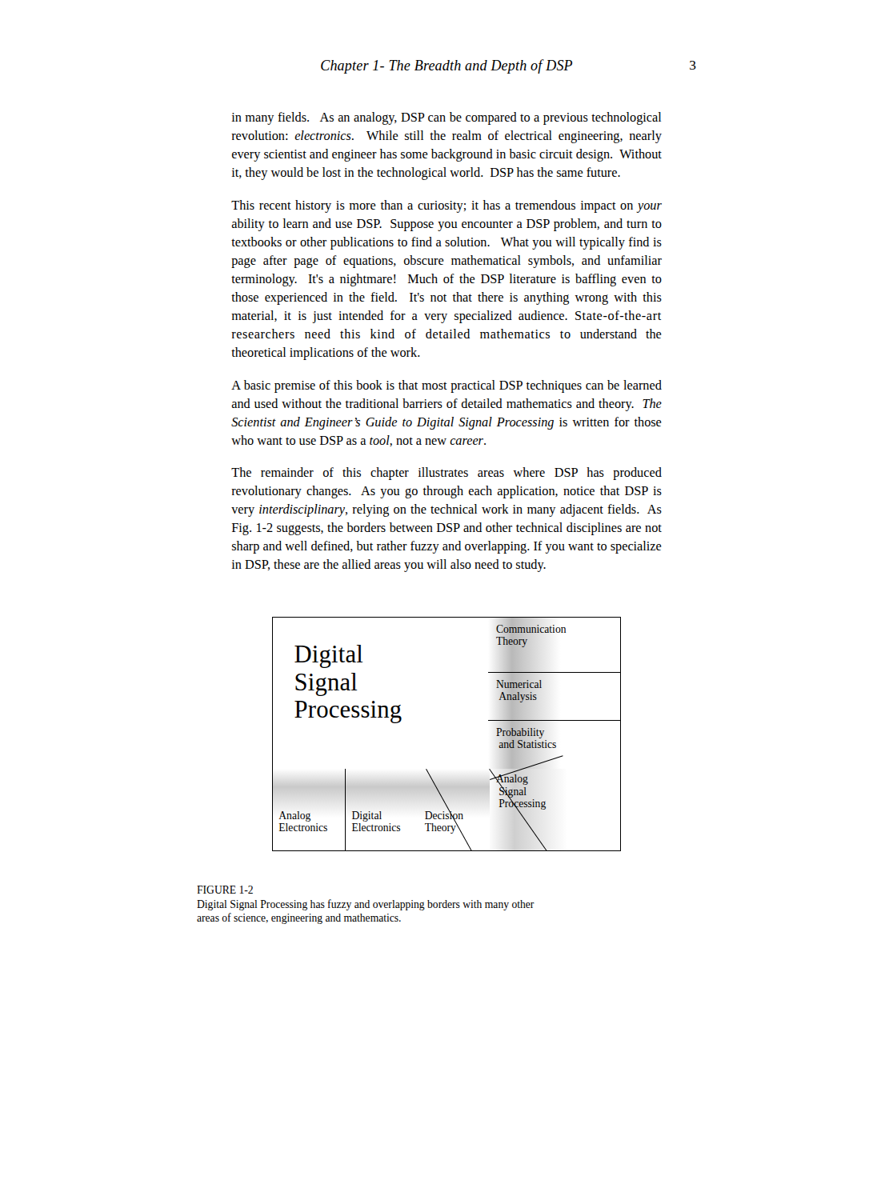Chapter 1- The Breadth and Depth of DSP 3
in many fields. As an analogy, DSP can be compared to a previous technological revolution: electronics. While still the realm of electrical engineering, nearly every scientist and engineer has some background in basic circuit design. Without it, they would be lost in the technological world. DSP has the same future.
This recent history is more than a curiosity; it has a tremendous impact on your ability to learn and use DSP. Suppose you encounter a DSP problem, and turn to textbooks or other publications to find a solution. What you will typically find is page after page of equations, obscure mathematical symbols, and unfamiliar terminology. It's a nightmare! Much of the DSP literature is baffling even to those experienced in the field. It's not that there is anything wrong with this material, it is just intended for a very specialized audience. State-of-the-art researchers need this kind of detailed mathematics to understand the theoretical implications of the work.
A basic premise of this book is that most practical DSP techniques can be learned and used without the traditional barriers of detailed mathematics and theory. The Scientist and Engineer’s Guide to Digital Signal Processing is written for those who want to use DSP as a tool, not a new career.
The remainder of this chapter illustrates areas where DSP has produced revolutionary changes. As you go through each application, notice that DSP is very interdisciplinary, relying on the technical work in many adjacent fields. As Fig. 1-2 suggests, the borders between DSP and other technical disciplines are not sharp and well defined, but rather fuzzy and overlapping. If you want to specialize in DSP, these are the allied areas you will also need to study.
Digital
Signal
Processing
Communication
Theory
Numerical
Analysis
Probability
and Statistics
Analog
Signal
Processing
Analog
Electronics
Digital
Electronics
Decision
Theory
FIGURE 1-2 Digital Signal Processing has fuzzy and overlapping borders with many other
areas of science, engineering and mathematics.